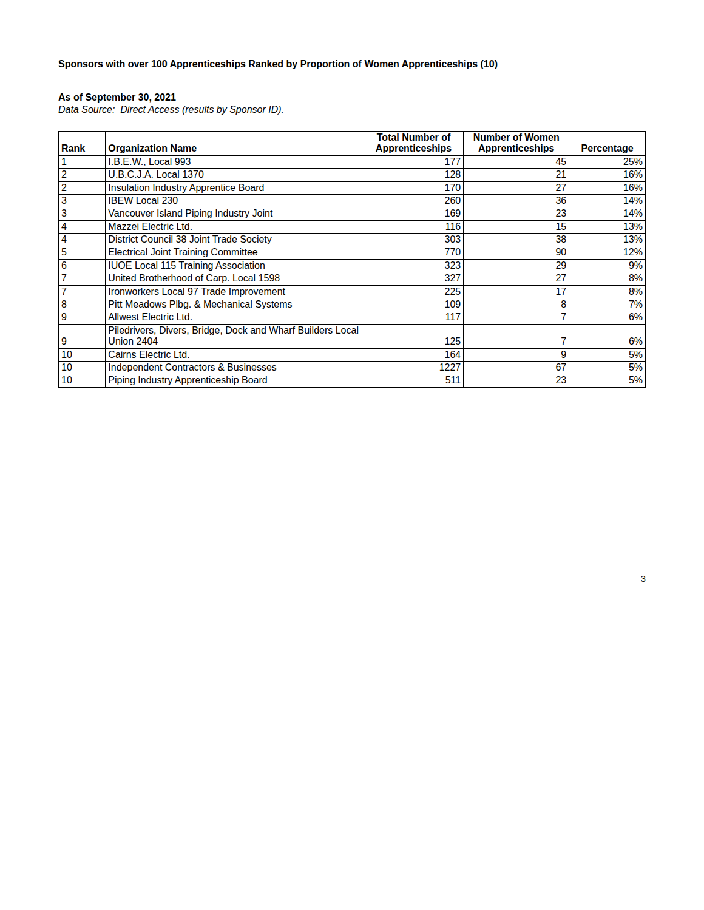Sponsors with over 100 Apprenticeships Ranked by Proportion of Women Apprenticeships (10)
As of September 30, 2021
Data Source: Direct Access (results by Sponsor ID).
| Rank | Organization Name | Total Number of Apprenticeships | Number of Women Apprenticeships | Percentage |
| --- | --- | --- | --- | --- |
| 1 | I.B.E.W., Local 993 | 177 | 45 | 25% |
| 2 | U.B.C.J.A. Local 1370 | 128 | 21 | 16% |
| 2 | Insulation Industry Apprentice Board | 170 | 27 | 16% |
| 3 | IBEW Local 230 | 260 | 36 | 14% |
| 3 | Vancouver Island Piping Industry Joint | 169 | 23 | 14% |
| 4 | Mazzei Electric Ltd. | 116 | 15 | 13% |
| 4 | District Council 38 Joint Trade Society | 303 | 38 | 13% |
| 5 | Electrical Joint Training Committee | 770 | 90 | 12% |
| 6 | IUOE Local 115 Training Association | 323 | 29 | 9% |
| 7 | United Brotherhood of Carp. Local 1598 | 327 | 27 | 8% |
| 7 | Ironworkers Local 97 Trade Improvement | 225 | 17 | 8% |
| 8 | Pitt Meadows Plbg. & Mechanical Systems | 109 | 8 | 7% |
| 9 | Allwest Electric Ltd. | 117 | 7 | 6% |
| 9 | Piledrivers, Divers, Bridge, Dock and Wharf Builders Local Union 2404 | 125 | 7 | 6% |
| 10 | Cairns Electric Ltd. | 164 | 9 | 5% |
| 10 | Independent Contractors & Businesses | 1227 | 67 | 5% |
| 10 | Piping Industry Apprenticeship Board | 511 | 23 | 5% |
3